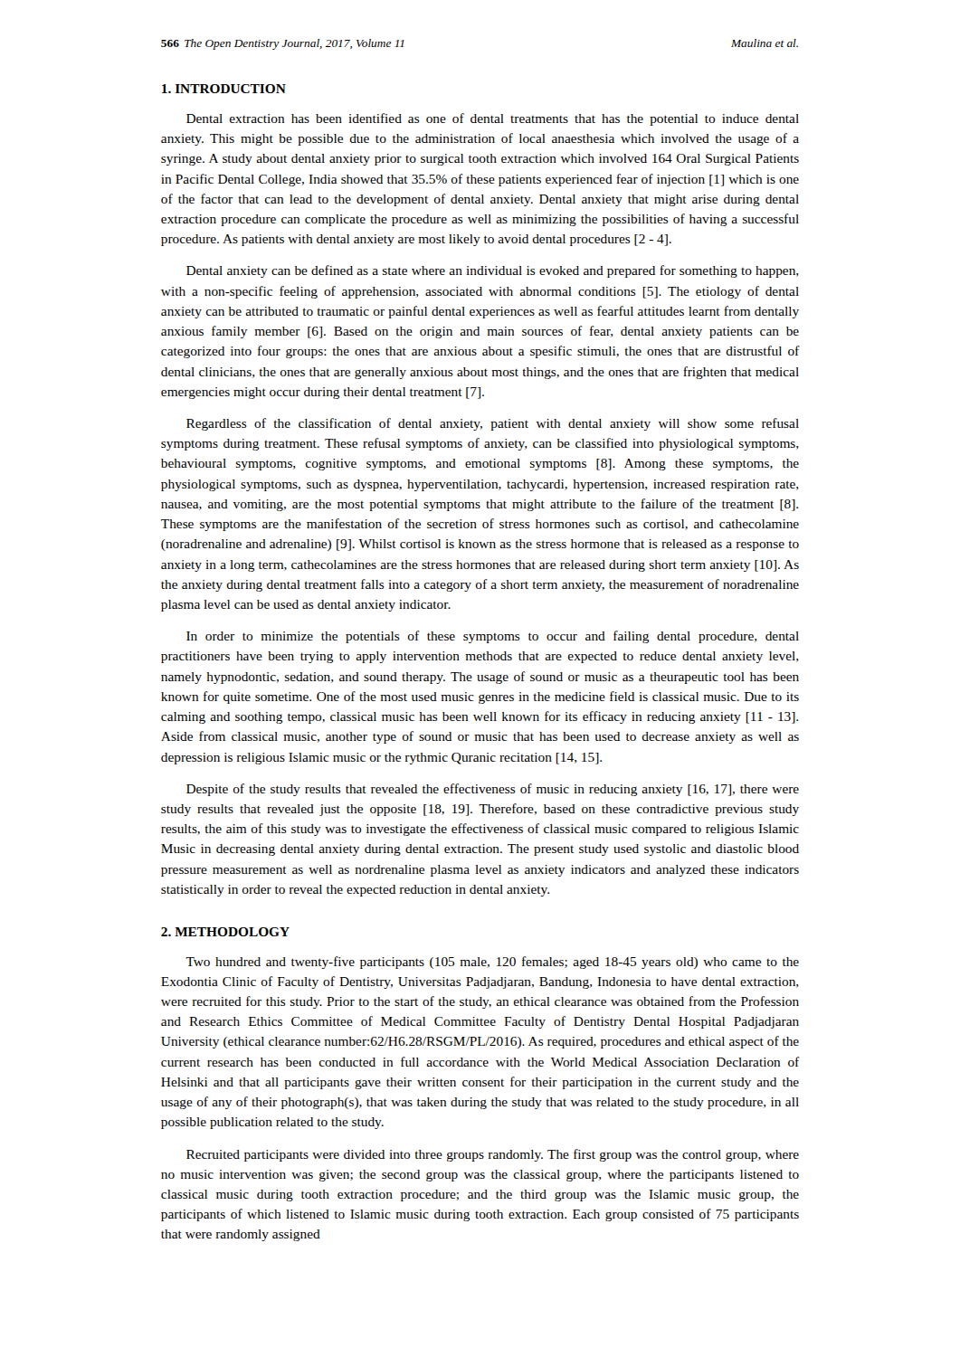566 The Open Dentistry Journal, 2017, Volume 11
Maulina et al.
1. INTRODUCTION
Dental extraction has been identified as one of dental treatments that has the potential to induce dental anxiety. This might be possible due to the administration of local anaesthesia which involved the usage of a syringe. A study about dental anxiety prior to surgical tooth extraction which involved 164 Oral Surgical Patients in Pacific Dental College, India showed that 35.5% of these patients experienced fear of injection [1] which is one of the factor that can lead to the development of dental anxiety. Dental anxiety that might arise during dental extraction procedure can complicate the procedure as well as minimizing the possibilities of having a successful procedure. As patients with dental anxiety are most likely to avoid dental procedures [2 - 4].
Dental anxiety can be defined as a state where an individual is evoked and prepared for something to happen, with a non-specific feeling of apprehension, associated with abnormal conditions [5]. The etiology of dental anxiety can be attributed to traumatic or painful dental experiences as well as fearful attitudes learnt from dentally anxious family member [6]. Based on the origin and main sources of fear, dental anxiety patients can be categorized into four groups: the ones that are anxious about a spesific stimuli, the ones that are distrustful of dental clinicians, the ones that are generally anxious about most things, and the ones that are frighten that medical emergencies might occur during their dental treatment [7].
Regardless of the classification of dental anxiety, patient with dental anxiety will show some refusal symptoms during treatment. These refusal symptoms of anxiety, can be classified into physiological symptoms, behavioural symptoms, cognitive symptoms, and emotional symptoms [8]. Among these symptoms, the physiological symptoms, such as dyspnea, hyperventilation, tachycardi, hypertension, increased respiration rate, nausea, and vomiting, are the most potential symptoms that might attribute to the failure of the treatment [8]. These symptoms are the manifestation of the secretion of stress hormones such as cortisol, and cathecolamine (noradrenaline and adrenaline) [9]. Whilst cortisol is known as the stress hormone that is released as a response to anxiety in a long term, cathecolamines are the stress hormones that are released during short term anxiety [10]. As the anxiety during dental treatment falls into a category of a short term anxiety, the measurement of noradrenaline plasma level can be used as dental anxiety indicator.
In order to minimize the potentials of these symptoms to occur and failing dental procedure, dental practitioners have been trying to apply intervention methods that are expected to reduce dental anxiety level, namely hypnodontic, sedation, and sound therapy. The usage of sound or music as a theurapeutic tool has been known for quite sometime. One of the most used music genres in the medicine field is classical music. Due to its calming and soothing tempo, classical music has been well known for its efficacy in reducing anxiety [11 - 13]. Aside from classical music, another type of sound or music that has been used to decrease anxiety as well as depression is religious Islamic music or the rythmic Quranic recitation [14, 15].
Despite of the study results that revealed the effectiveness of music in reducing anxiety [16, 17], there were study results that revealed just the opposite [18, 19]. Therefore, based on these contradictive previous study results, the aim of this study was to investigate the effectiveness of classical music compared to religious Islamic Music in decreasing dental anxiety during dental extraction. The present study used systolic and diastolic blood pressure measurement as well as nordrenaline plasma level as anxiety indicators and analyzed these indicators statistically in order to reveal the expected reduction in dental anxiety.
2. METHODOLOGY
Two hundred and twenty-five participants (105 male, 120 females; aged 18-45 years old) who came to the Exodontia Clinic of Faculty of Dentistry, Universitas Padjadjaran, Bandung, Indonesia to have dental extraction, were recruited for this study. Prior to the start of the study, an ethical clearance was obtained from the Profession and Research Ethics Committee of Medical Committee Faculty of Dentistry Dental Hospital Padjadjaran University (ethical clearance number:62/H6.28/RSGM/PL/2016). As required, procedures and ethical aspect of the current research has been conducted in full accordance with the World Medical Association Declaration of Helsinki and that all participants gave their written consent for their participation in the current study and the usage of any of their photograph(s), that was taken during the study that was related to the study procedure, in all possible publication related to the study.
Recruited participants were divided into three groups randomly. The first group was the control group, where no music intervention was given; the second group was the classical group, where the participants listened to classical music during tooth extraction procedure; and the third group was the Islamic music group, the participants of which listened to Islamic music during tooth extraction. Each group consisted of 75 participants that were randomly assigned